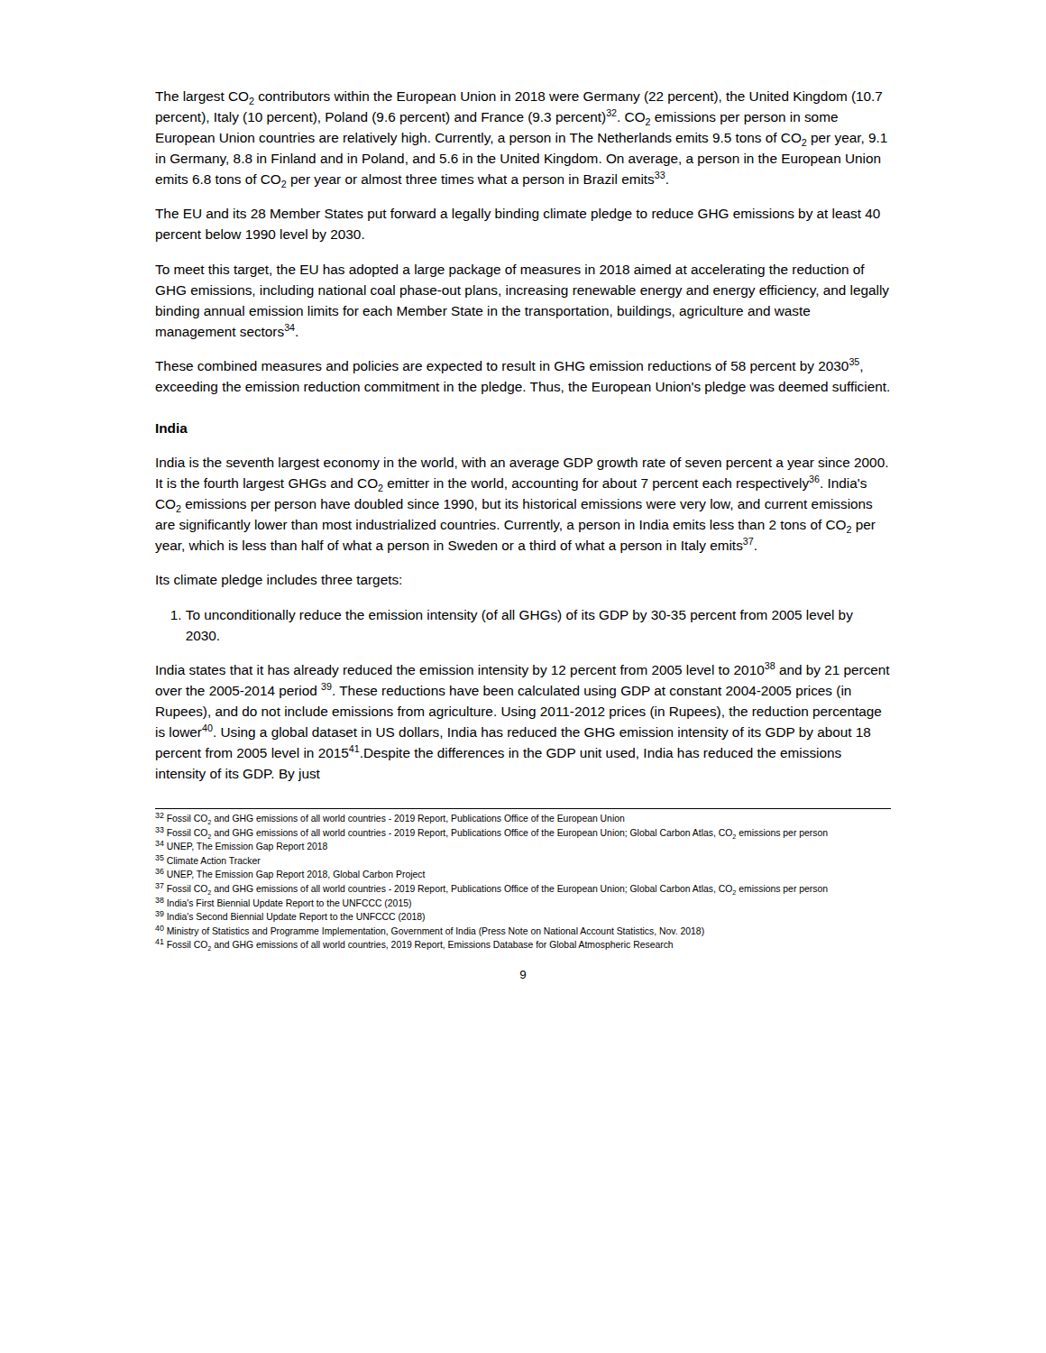The largest CO2 contributors within the European Union in 2018 were Germany (22 percent), the United Kingdom (10.7 percent), Italy (10 percent), Poland (9.6 percent) and France (9.3 percent)32. CO2 emissions per person in some European Union countries are relatively high. Currently, a person in The Netherlands emits 9.5 tons of CO2 per year, 9.1 in Germany, 8.8 in Finland and in Poland, and 5.6 in the United Kingdom. On average, a person in the European Union emits 6.8 tons of CO2 per year or almost three times what a person in Brazil emits33.
The EU and its 28 Member States put forward a legally binding climate pledge to reduce GHG emissions by at least 40 percent below 1990 level by 2030.
To meet this target, the EU has adopted a large package of measures in 2018 aimed at accelerating the reduction of GHG emissions, including national coal phase-out plans, increasing renewable energy and energy efficiency, and legally binding annual emission limits for each Member State in the transportation, buildings, agriculture and waste management sectors34.
These combined measures and policies are expected to result in GHG emission reductions of 58 percent by 203035, exceeding the emission reduction commitment in the pledge. Thus, the European Union's pledge was deemed sufficient.
India
India is the seventh largest economy in the world, with an average GDP growth rate of seven percent a year since 2000. It is the fourth largest GHGs and CO2 emitter in the world, accounting for about 7 percent each respectively36. India's CO2 emissions per person have doubled since 1990, but its historical emissions were very low, and current emissions are significantly lower than most industrialized countries. Currently, a person in India emits less than 2 tons of CO2 per year, which is less than half of what a person in Sweden or a third of what a person in Italy emits37.
Its climate pledge includes three targets:
To unconditionally reduce the emission intensity (of all GHGs) of its GDP by 30-35 percent from 2005 level by 2030.
India states that it has already reduced the emission intensity by 12 percent from 2005 level to 201038 and by 21 percent over the 2005-2014 period 39. These reductions have been calculated using GDP at constant 2004-2005 prices (in Rupees), and do not include emissions from agriculture. Using 2011-2012 prices (in Rupees), the reduction percentage is lower40. Using a global dataset in US dollars, India has reduced the GHG emission intensity of its GDP by about 18 percent from 2005 level in 201541.Despite the differences in the GDP unit used, India has reduced the emissions intensity of its GDP. By just
32 Fossil CO2 and GHG emissions of all world countries - 2019 Report, Publications Office of the European Union
33 Fossil CO2 and GHG emissions of all world countries - 2019 Report, Publications Office of the European Union; Global Carbon Atlas, CO2 emissions per person
34 UNEP, The Emission Gap Report 2018
35 Climate Action Tracker
36 UNEP, The Emission Gap Report 2018, Global Carbon Project
37 Fossil CO2 and GHG emissions of all world countries - 2019 Report, Publications Office of the European Union; Global Carbon Atlas, CO2 emissions per person
38 India's First Biennial Update Report to the UNFCCC (2015)
39 India's Second Biennial Update Report to the UNFCCC (2018)
40 Ministry of Statistics and Programme Implementation, Government of India (Press Note on National Account Statistics, Nov. 2018)
41 Fossil CO2 and GHG emissions of all world countries, 2019 Report, Emissions Database for Global Atmospheric Research
9